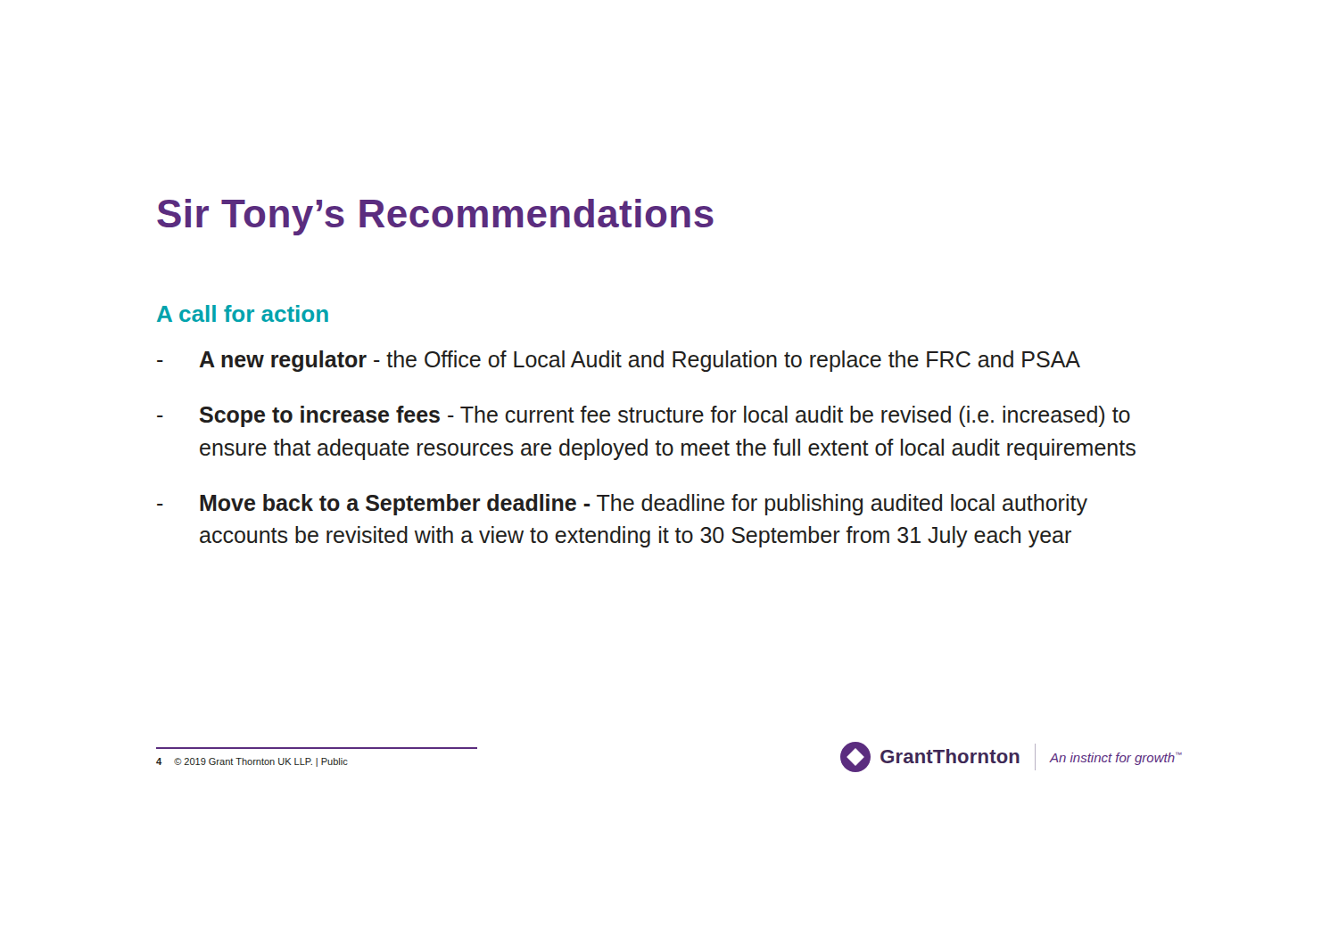Sir Tony’s Recommendations
A call for action
A new regulator - the Office of Local Audit and Regulation to replace the FRC and PSAA
Scope to increase fees - The current fee structure for local audit be revised (i.e. increased) to ensure that adequate resources are deployed to meet the full extent of local audit requirements
Move back to a September deadline - The deadline for publishing audited local authority accounts be revisited with a view to extending it to 30 September from 31 July each year
4© 2019 Grant Thornton UK LLP. | Public
GrantThornton
An instinct for growth™